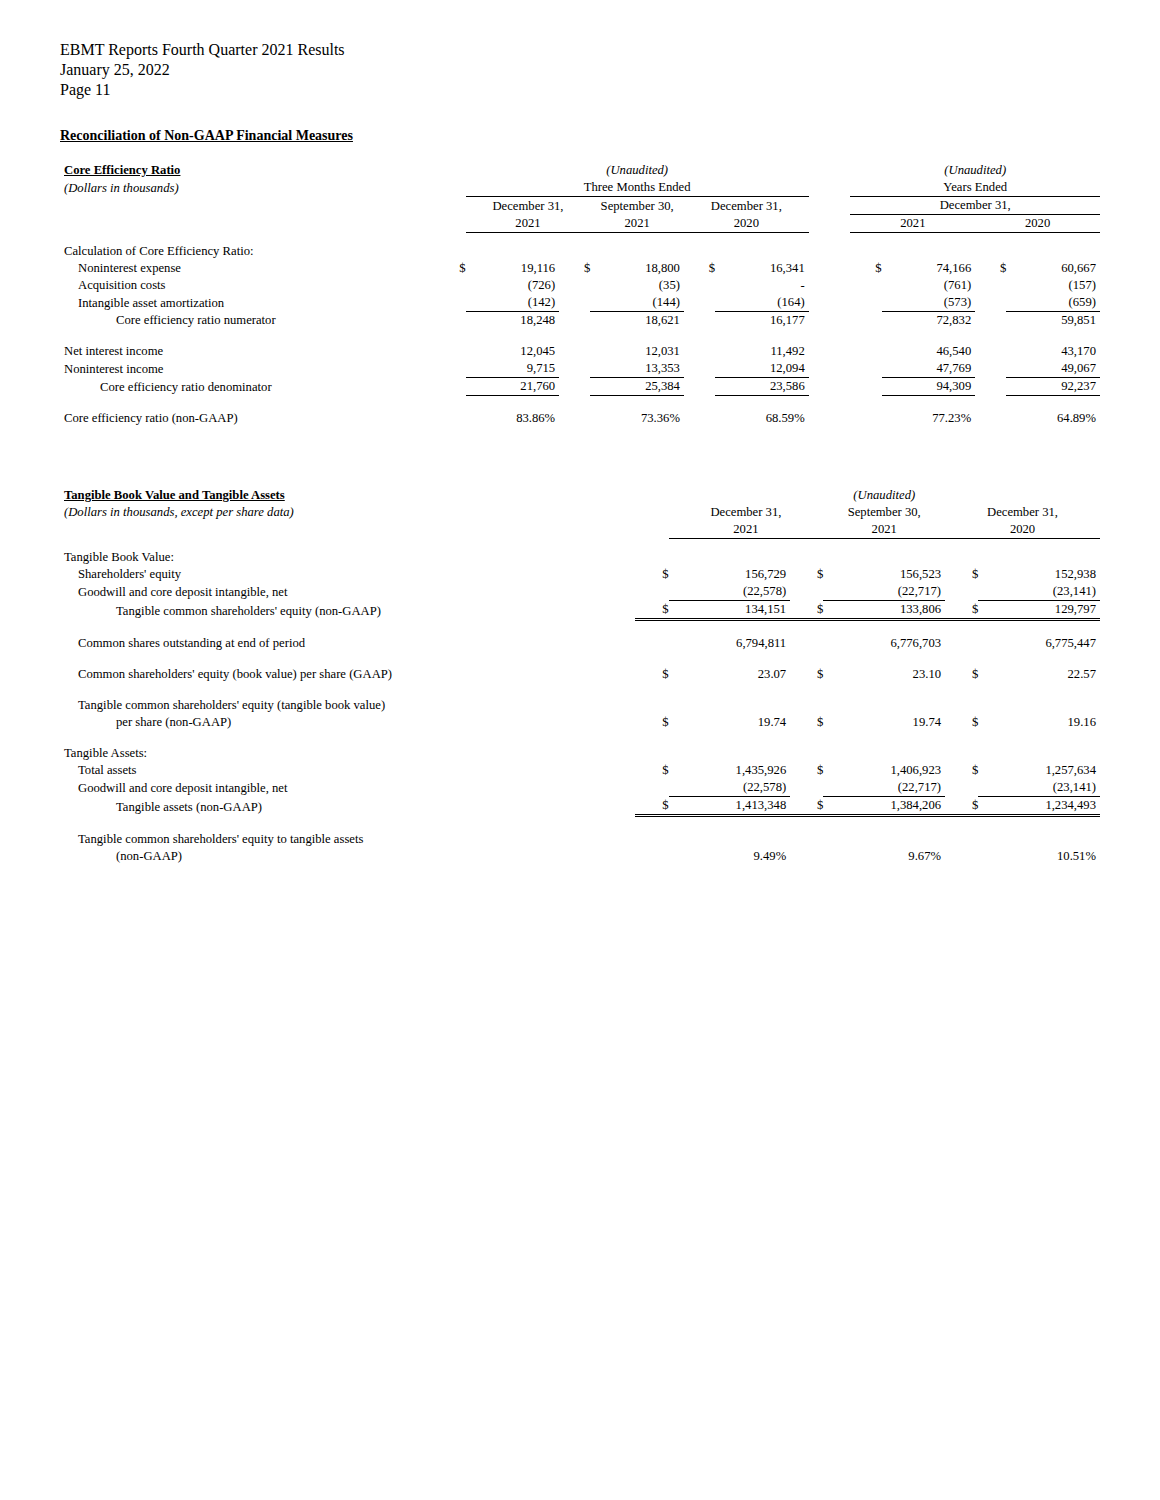EBMT Reports Fourth Quarter 2021 Results
January 25, 2022
Page 11
Reconciliation of Non-GAAP Financial Measures
| Core Efficiency Ratio | | (Unaudited) | | (Unaudited) |
| (Dollars in thousands) | | Three Months Ended | | Years Ended |
| | | December 31, | September 30, | December 31, | | December 31, |
| | | 2021 | 2021 | 2020 | | 2021 | 2020 |
| Calculation of Core Efficiency Ratio: | |
| Noninterest expense | $ | 19,116 | $ | 18,800 | $ | 16,341 | | $ | 74,166 | $ | 60,667 |
| Acquisition costs | | (726) | | (35) | | - | | | (761) | | (157) |
| Intangible asset amortization | | (142) | | (144) | | (164) | | | (573) | | (659) |
| Core efficiency ratio numerator | | 18,248 | | 18,621 | | 16,177 | | | 72,832 | | 59,851 |
| Net interest income | | 12,045 | | 12,031 | | 11,492 | | | 46,540 | | 43,170 |
| Noninterest income | | 9,715 | | 13,353 | | 12,094 | | | 47,769 | | 49,067 |
| Core efficiency ratio denominator | | 21,760 | | 25,384 | | 23,586 | | | 94,309 | | 92,237 |
| Core efficiency ratio (non-GAAP) | | 83.86% | | 73.36% | | 68.59% | | | 77.23% | | 64.89% |
| Tangible Book Value and Tangible Assets | | (Unaudited) |
| (Dollars in thousands, except per share data) | | December 31, | September 30, | December 31, |
| | | 2021 | 2021 | 2020 |
| Tangible Book Value: | |
| Shareholders' equity | $ | 156,729 | $ | 156,523 | $ | 152,938 |
| Goodwill and core deposit intangible, net | | (22,578) | | (22,717) | | (23,141) |
| Tangible common shareholders' equity (non-GAAP) | $ | 134,151 | $ | 133,806 | $ | 129,797 |
| Common shares outstanding at end of period | | 6,794,811 | | 6,776,703 | | 6,775,447 |
| Common shareholders' equity (book value) per share (GAAP) | $ | 23.07 | $ | 23.10 | $ | 22.57 |
| Tangible common shareholders' equity (tangible book value) | |
| per share (non-GAAP) | $ | 19.74 | $ | 19.74 | $ | 19.16 |
| Tangible Assets: | |
| Total assets | $ | 1,435,926 | $ | 1,406,923 | $ | 1,257,634 |
| Goodwill and core deposit intangible, net | | (22,578) | | (22,717) | | (23,141) |
| Tangible assets (non-GAAP) | $ | 1,413,348 | $ | 1,384,206 | $ | 1,234,493 |
| Tangible common shareholders' equity to tangible assets | |
| (non-GAAP) | | 9.49% | | 9.67% | | 10.51% |